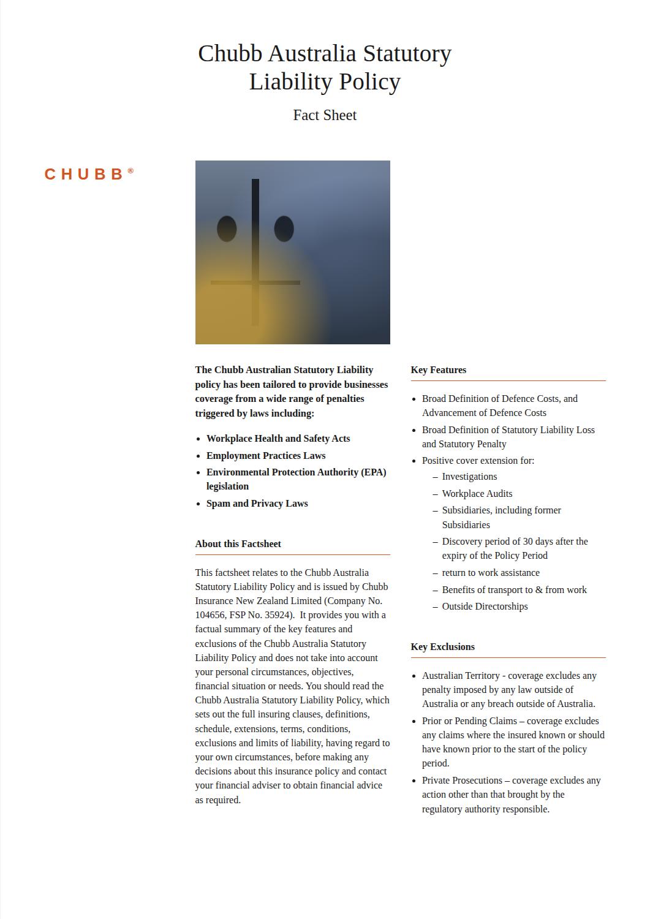Chubb Australia Statutory
Liability Policy
Fact Sheet
CHUBB®
The Chubb Australian Statutory Liability policy has been tailored to provide businesses coverage from a wide range of penalties triggered by laws including:
Workplace Health and Safety Acts
Employment Practices Laws
Environmental Protection Authority (EPA) legislation
Spam and Privacy Laws
About this Factsheet
This factsheet relates to the Chubb Australia Statutory Liability Policy and is issued by Chubb Insurance New Zealand Limited (Company No. 104656, FSP No. 35924). It provides you with a factual summary of the key features and exclusions of the Chubb Australia Statutory Liability Policy and does not take into account your personal circumstances, objectives, financial situation or needs. You should read the Chubb Australia Statutory Liability Policy, which sets out the full insuring clauses, definitions, schedule, extensions, terms, conditions, exclusions and limits of liability, having regard to your own circumstances, before making any decisions about this insurance policy and contact your financial adviser to obtain financial advice as required.
Key Features
Broad Definition of Defence Costs, and Advancement of Defence Costs
Broad Definition of Statutory Liability Loss and Statutory Penalty
Positive cover extension for:
Investigations
Workplace Audits
Subsidiaries, including former Subsidiaries
Discovery period of 30 days after the expiry of the Policy Period
return to work assistance
Benefits of transport to & from work
Outside Directorships
Key Exclusions
Australian Territory - coverage excludes any penalty imposed by any law outside of Australia or any breach outside of Australia.
Prior or Pending Claims – coverage excludes any claims where the insured known or should have known prior to the start of the policy period.
Private Prosecutions – coverage excludes any action other than that brought by the regulatory authority responsible.